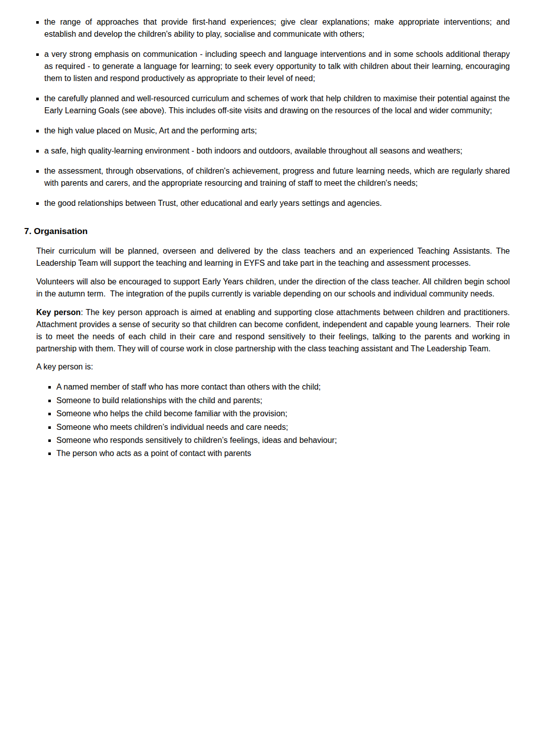the range of approaches that provide first-hand experiences; give clear explanations; make appropriate interventions; and establish and develop the children's ability to play, socialise and communicate with others;
a very strong emphasis on communication - including speech and language interventions and in some schools additional therapy as required - to generate a language for learning; to seek every opportunity to talk with children about their learning, encouraging them to listen and respond productively as appropriate to their level of need;
the carefully planned and well-resourced curriculum and schemes of work that help children to maximise their potential against the Early Learning Goals (see above). This includes off-site visits and drawing on the resources of the local and wider community;
the high value placed on Music, Art and the performing arts;
a safe, high quality-learning environment - both indoors and outdoors, available throughout all seasons and weathers;
the assessment, through observations, of children's achievement, progress and future learning needs, which are regularly shared with parents and carers, and the appropriate resourcing and training of staff to meet the children's needs;
the good relationships between Trust, other educational and early years settings and agencies.
7. Organisation
Their curriculum will be planned, overseen and delivered by the class teachers and an experienced Teaching Assistants. The Leadership Team will support the teaching and learning in EYFS and take part in the teaching and assessment processes.
Volunteers will also be encouraged to support Early Years children, under the direction of the class teacher. All children begin school in the autumn term. The integration of the pupils currently is variable depending on our schools and individual community needs.
Key person: The key person approach is aimed at enabling and supporting close attachments between children and practitioners. Attachment provides a sense of security so that children can become confident, independent and capable young learners. Their role is to meet the needs of each child in their care and respond sensitively to their feelings, talking to the parents and working in partnership with them. They will of course work in close partnership with the class teaching assistant and The Leadership Team.
A key person is:
A named member of staff who has more contact than others with the child;
Someone to build relationships with the child and parents;
Someone who helps the child become familiar with the provision;
Someone who meets children’s individual needs and care needs;
Someone who responds sensitively to children’s feelings, ideas and behaviour;
The person who acts as a point of contact with parents